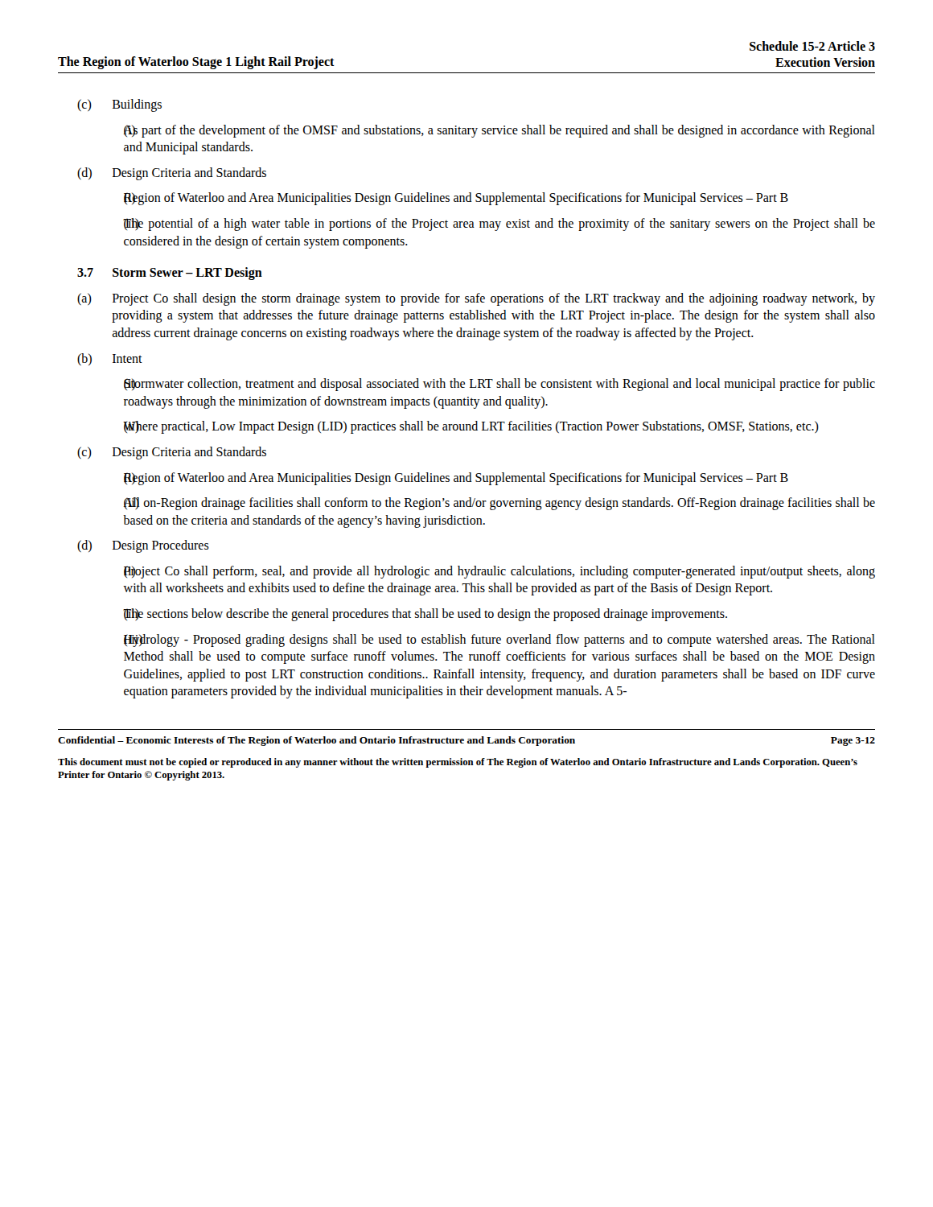The Region of Waterloo Stage 1 Light Rail Project
Schedule 15-2 Article 3
Execution Version
(c)
Buildings
(i)
As part of the development of the OMSF and substations, a sanitary service shall be required and shall be designed in accordance with Regional and Municipal standards.
(d)
Design Criteria and Standards
(i)
Region of Waterloo and Area Municipalities Design Guidelines and Supplemental Specifications for Municipal Services – Part B
(ii)
The potential of a high water table in portions of the Project area may exist and the proximity of the sanitary sewers on the Project shall be considered in the design of certain system components.
3.7
Storm Sewer – LRT Design
(a)
Project Co shall design the storm drainage system to provide for safe operations of the LRT trackway and the adjoining roadway network, by providing a system that addresses the future drainage patterns established with the LRT Project in-place. The design for the system shall also address current drainage concerns on existing roadways where the drainage system of the roadway is affected by the Project.
(b)
Intent
(i)
Stormwater collection, treatment and disposal associated with the LRT shall be consistent with Regional and local municipal practice for public roadways through the minimization of downstream impacts (quantity and quality).
(ii)
Where practical, Low Impact Design (LID) practices shall be around LRT facilities (Traction Power Substations, OMSF, Stations, etc.)
(c)
Design Criteria and Standards
(i)
Region of Waterloo and Area Municipalities Design Guidelines and Supplemental Specifications for Municipal Services – Part B
(ii)
All on-Region drainage facilities shall conform to the Region’s and/or governing agency design standards. Off-Region drainage facilities shall be based on the criteria and standards of the agency’s having jurisdiction.
(d)
Design Procedures
(i)
Project Co shall perform, seal, and provide all hydrologic and hydraulic calculations, including computer-generated input/output sheets, along with all worksheets and exhibits used to define the drainage area. This shall be provided as part of the Basis of Design Report.
(ii)
The sections below describe the general procedures that shall be used to design the proposed drainage improvements.
(iii)
Hydrology - Proposed grading designs shall be used to establish future overland flow patterns and to compute watershed areas. The Rational Method shall be used to compute surface runoff volumes. The runoff coefficients for various surfaces shall be based on the MOE Design Guidelines, applied to post LRT construction conditions.. Rainfall intensity, frequency, and duration parameters shall be based on IDF curve equation parameters provided by the individual municipalities in their development manuals. A 5-
Confidential – Economic Interests of The Region of Waterloo and Ontario Infrastructure and Lands Corporation
Page 3-12
This document must not be copied or reproduced in any manner without the written permission of The Region of Waterloo and Ontario Infrastructure and Lands Corporation. Queen’s Printer for Ontario © Copyright 2013.